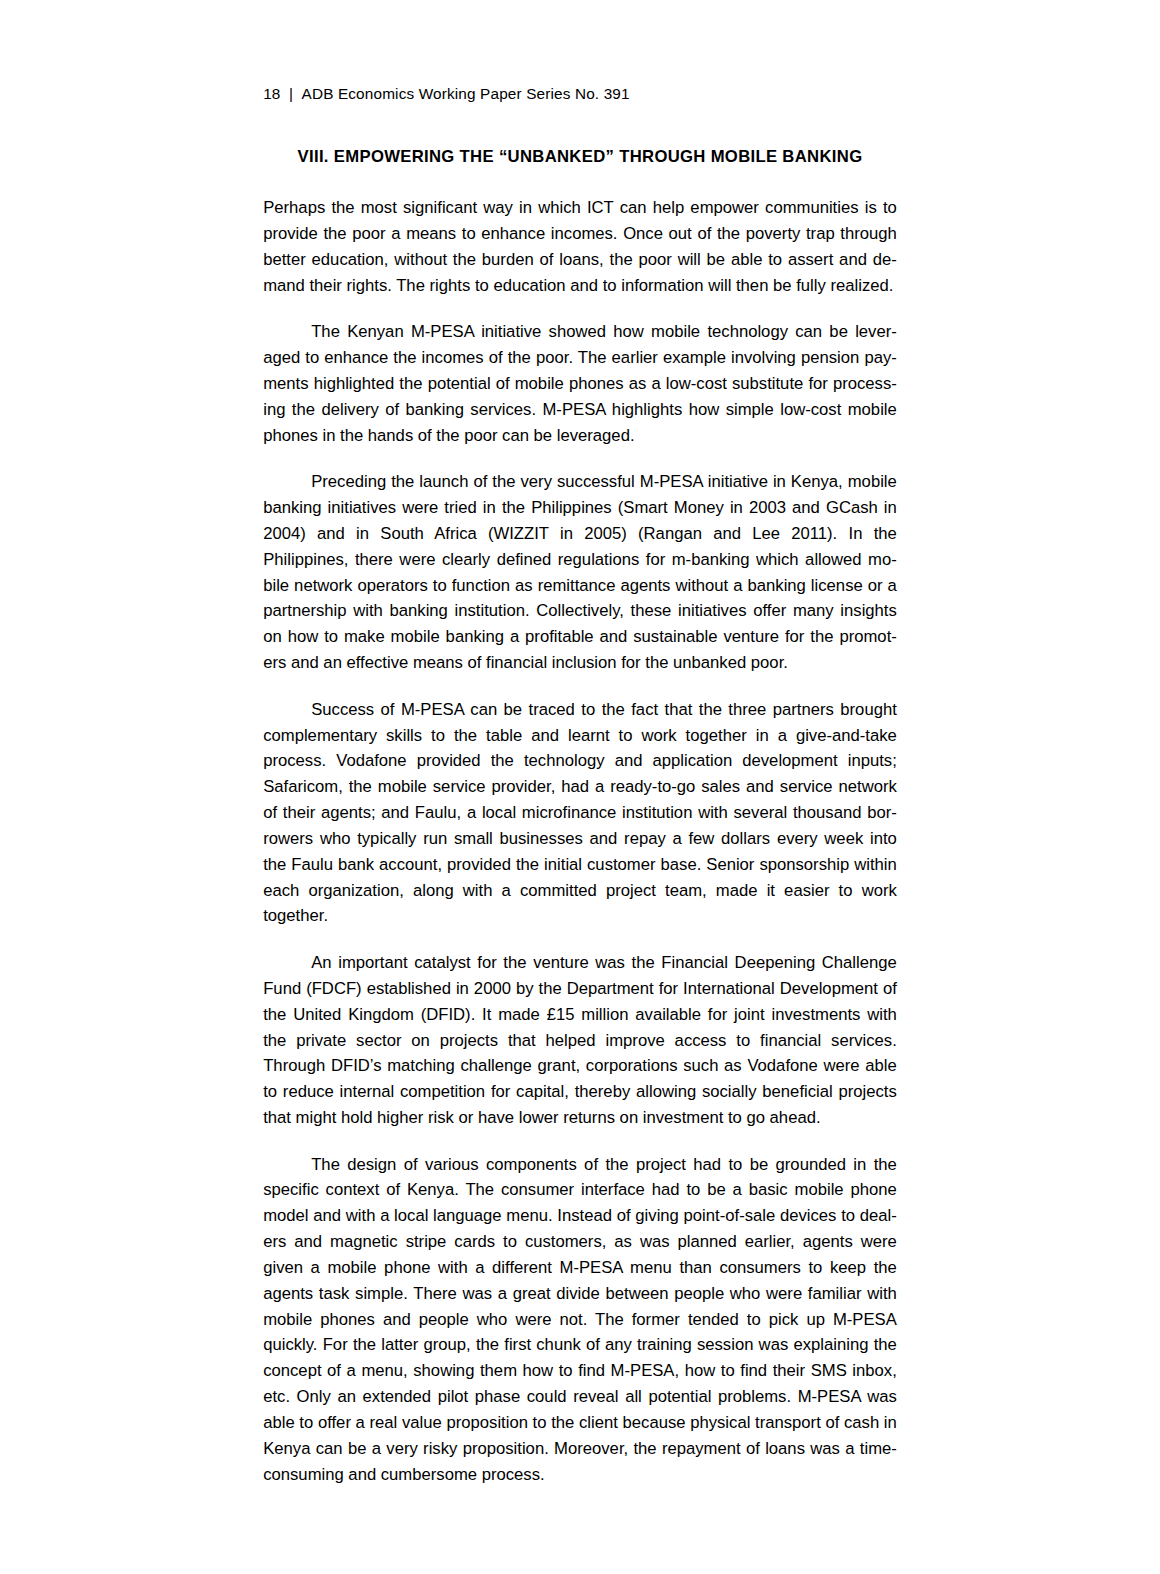18|ADB Economics Working Paper Series No. 391
VIII. EMPOWERING THE “UNBANKED” THROUGH MOBILE BANKING
Perhaps the most significant way in which ICT can help empower communities is to provide the poor a means to enhance incomes. Once out of the poverty trap through better education, without the burden of loans, the poor will be able to assert and demand their rights. The rights to education and to information will then be fully realized.
The Kenyan M-PESA initiative showed how mobile technology can be leveraged to enhance the incomes of the poor. The earlier example involving pension payments highlighted the potential of mobile phones as a low-cost substitute for processing the delivery of banking services. M-PESA highlights how simple low-cost mobile phones in the hands of the poor can be leveraged.
Preceding the launch of the very successful M-PESA initiative in Kenya, mobile banking initiatives were tried in the Philippines (Smart Money in 2003 and GCash in 2004) and in South Africa (WIZZIT in 2005) (Rangan and Lee 2011). In the Philippines, there were clearly defined regulations for m-banking which allowed mobile network operators to function as remittance agents without a banking license or a partnership with banking institution. Collectively, these initiatives offer many insights on how to make mobile banking a profitable and sustainable venture for the promoters and an effective means of financial inclusion for the unbanked poor.
Success of M-PESA can be traced to the fact that the three partners brought complementary skills to the table and learnt to work together in a give-and-take process. Vodafone provided the technology and application development inputs; Safaricom, the mobile service provider, had a ready-to-go sales and service network of their agents; and Faulu, a local microfinance institution with several thousand borrowers who typically run small businesses and repay a few dollars every week into the Faulu bank account, provided the initial customer base. Senior sponsorship within each organization, along with a committed project team, made it easier to work together.
An important catalyst for the venture was the Financial Deepening Challenge Fund (FDCF) established in 2000 by the Department for International Development of the United Kingdom (DFID). It made £15 million available for joint investments with the private sector on projects that helped improve access to financial services. Through DFID’s matching challenge grant, corporations such as Vodafone were able to reduce internal competition for capital, thereby allowing socially beneficial projects that might hold higher risk or have lower returns on investment to go ahead.
The design of various components of the project had to be grounded in the specific context of Kenya. The consumer interface had to be a basic mobile phone model and with a local language menu. Instead of giving point-of-sale devices to dealers and magnetic stripe cards to customers, as was planned earlier, agents were given a mobile phone with a different M-PESA menu than consumers to keep the agents task simple. There was a great divide between people who were familiar with mobile phones and people who were not. The former tended to pick up M-PESA quickly. For the latter group, the first chunk of any training session was explaining the concept of a menu, showing them how to find M-PESA, how to find their SMS inbox, etc. Only an extended pilot phase could reveal all potential problems. M-PESA was able to offer a real value proposition to the client because physical transport of cash in Kenya can be a very risky proposition. Moreover, the repayment of loans was a time-consuming and cumbersome process.